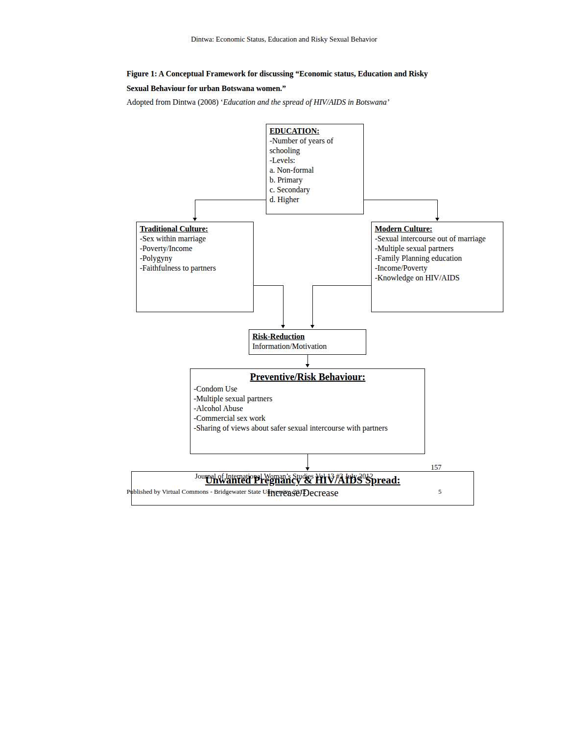Dintwa: Economic Status, Education and Risky Sexual Behavior
Figure 1: A Conceptual Framework for discussing “Economic status, Education and Risky Sexual Behaviour for urban Botswana women.”
Adopted from Dintwa (2008) ‘Education and the spread of HIV/AIDS in Botswana’
EDUCATION:
-Number of years of schooling
-Levels:
a. Non-formal
b. Primary
c. Secondary
d. Higher
Traditional Culture:
-Sex within marriage
-Poverty/Income
-Polygyny
-Faithfulness to partners
Modern Culture:
-Sexual intercourse out of marriage
-Multiple sexual partners
-Family Planning education
-Income/Poverty
-Knowledge on HIV/AIDS
Risk-Reduction Information/Motivation
Preventive/Risk Behaviour:
-Condom Use
-Multiple sexual partners
-Alcohol Abuse
-Commercial sex work
-Sharing of views about safer sexual intercourse with partners
Unwanted Pregnancy & HIV/AIDS Spread: Increase/Decrease
157
Journal of International Woman’s Studies Vol 13 #3 July 2012
Published by Virtual Commons - Bridgewater State University, 2012 5